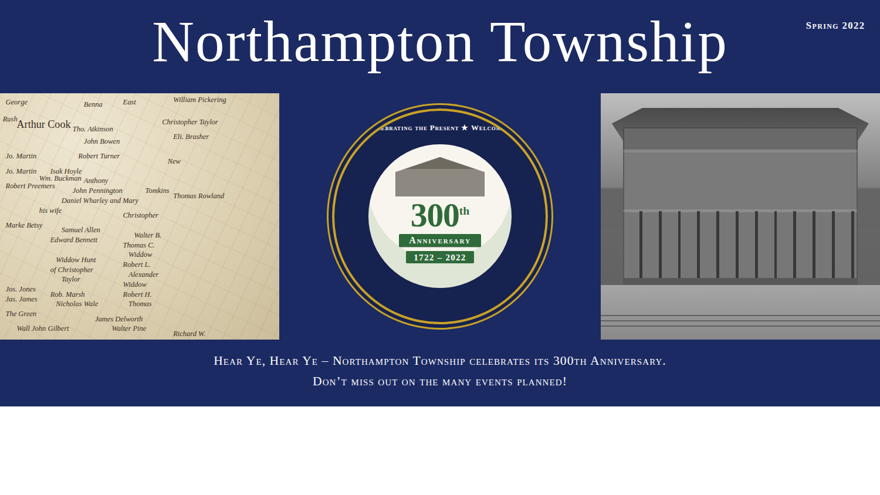Spring 2022
Northampton Township
George Benna East William Pickering Arthur Cook Rush Tho. Atkinson Christopher Taylor John Bowen Eli. Brasher Robert Turner New Jo. Martin Isak Hoyle Wm. Buckman Anthony John Pennington Tomkins Robert Preemers Daniel Wharley and Mary Thomas Rowland his wife Christopher Marke Betsy Samuel Allen Walter B. Thomas C. Edward Bennett Widdow Widdow Hunt Robert L. of Christopher Alexander Taylor Widdow Jos. Jones Rob. Marsh Robert H. Jas. James Nicholas Wale Thomas The Green James Delworth Wall John Gilbert Walter Pine Richard W. Jo. Martin
Celebrating the Present ★ Welcoming Cherishing the Past ★ Northampton Township
300th
Anniversary
1722 – 2022
Hear Ye, Hear Ye – Northampton Township celebrates its 300th Anniversary.
Don’t miss out on the many events planned!